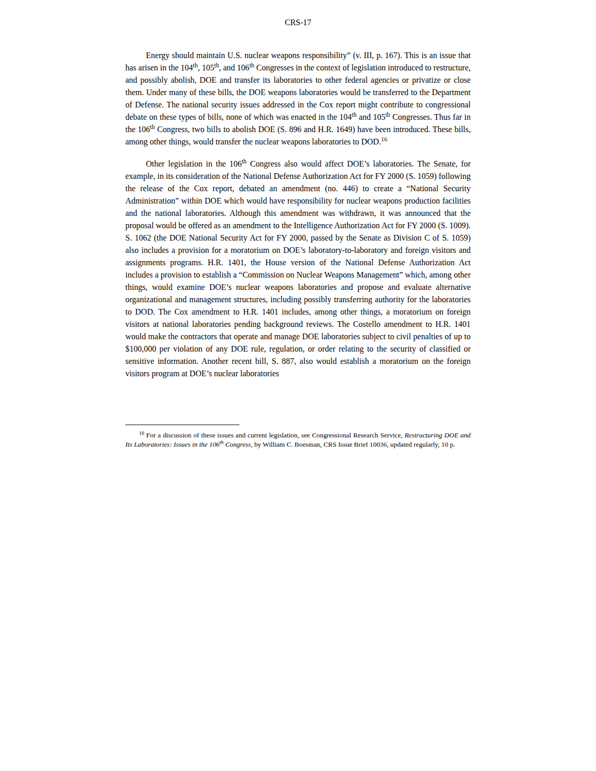CRS-17
Energy should maintain U.S. nuclear weapons responsibility” (v. III, p. 167). This is an issue that has arisen in the 104th, 105th, and 106th Congresses in the context of legislation introduced to restructure, and possibly abolish, DOE and transfer its laboratories to other federal agencies or privatize or close them. Under many of these bills, the DOE weapons laboratories would be transferred to the Department of Defense. The national security issues addressed in the Cox report might contribute to congressional debate on these types of bills, none of which was enacted in the 104th and 105th Congresses. Thus far in the 106th Congress, two bills to abolish DOE (S. 896 and H.R. 1649) have been introduced. These bills, among other things, would transfer the nuclear weapons laboratories to DOD.16
Other legislation in the 106th Congress also would affect DOE’s laboratories. The Senate, for example, in its consideration of the National Defense Authorization Act for FY 2000 (S. 1059) following the release of the Cox report, debated an amendment (no. 446) to create a “National Security Administration” within DOE which would have responsibility for nuclear weapons production facilities and the national laboratories. Although this amendment was withdrawn, it was announced that the proposal would be offered as an amendment to the Intelligence Authorization Act for FY 2000 (S. 1009). S. 1062 (the DOE National Security Act for FY 2000, passed by the Senate as Division C of S. 1059) also includes a provision for a moratorium on DOE’s laboratory-to-laboratory and foreign visitors and assignments programs. H.R. 1401, the House version of the National Defense Authorization Act includes a provision to establish a “Commission on Nuclear Weapons Management” which, among other things, would examine DOE’s nuclear weapons laboratories and propose and evaluate alternative organizational and management structures, including possibly transferring authority for the laboratories to DOD. The Cox amendment to H.R. 1401 includes, among other things, a moratorium on foreign visitors at national laboratories pending background reviews. The Costello amendment to H.R. 1401 would make the contractors that operate and manage DOE laboratories subject to civil penalties of up to $100,000 per violation of any DOE rule, regulation, or order relating to the security of classified or sensitive information. Another recent bill, S. 887, also would establish a moratorium on the foreign visitors program at DOE’s nuclear laboratories
16 For a discussion of these issues and current legislation, see Congressional Research Service, Restructuring DOE and Its Laboratories: Issues in the 106th Congress, by William C. Boesman, CRS Issue Brief 10036, updated regularly, 10 p.